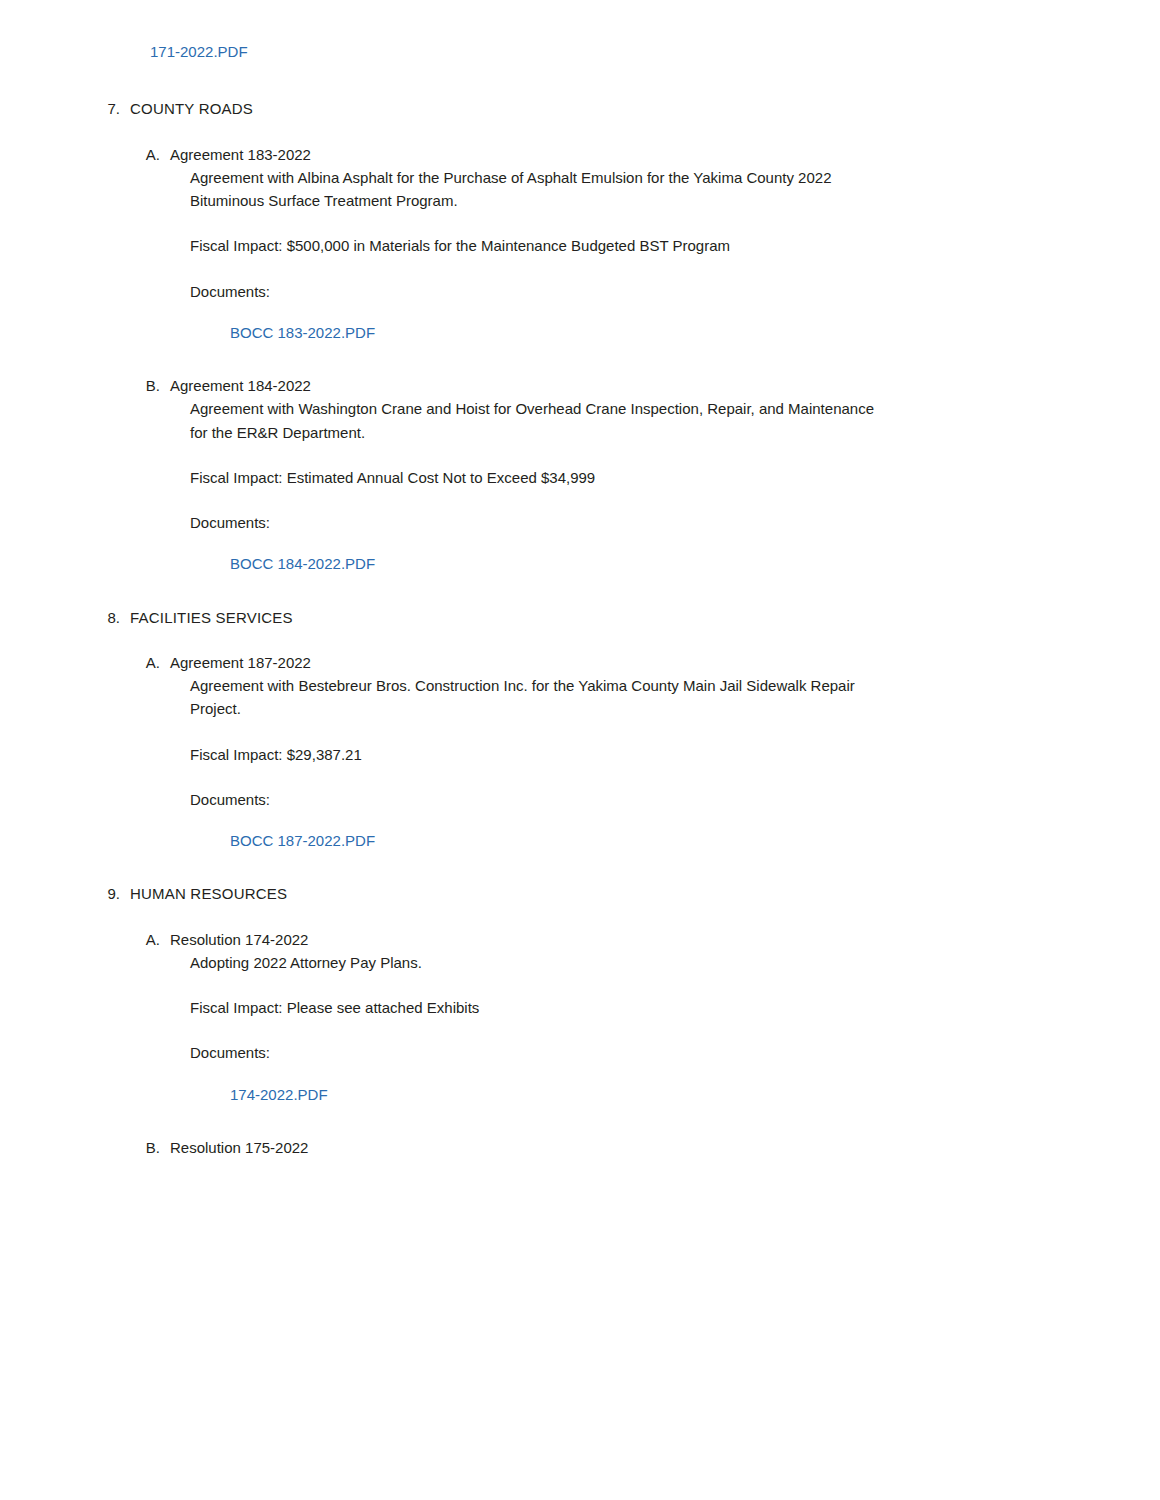171-2022.PDF
COUNTY ROADS
Agreement 183-2022
Agreement with Albina Asphalt for the Purchase of Asphalt Emulsion for the Yakima County 2022 Bituminous Surface Treatment Program.
Fiscal Impact: $500,000 in Materials for the Maintenance Budgeted BST Program
Documents:
BOCC 183-2022.PDF
Agreement 184-2022
Agreement with Washington Crane and Hoist for Overhead Crane Inspection, Repair, and Maintenance for the ER&R Department.
Fiscal Impact: Estimated Annual Cost Not to Exceed $34,999
Documents:
BOCC 184-2022.PDF
FACILITIES SERVICES
Agreement 187-2022
Agreement with Bestebreur Bros. Construction Inc. for the Yakima County Main Jail Sidewalk Repair Project.
Fiscal Impact: $29,387.21
Documents:
BOCC 187-2022.PDF
HUMAN RESOURCES
Resolution 174-2022
Adopting 2022 Attorney Pay Plans.
Fiscal Impact: Please see attached Exhibits
Documents:
174-2022.PDF
Resolution 175-2022